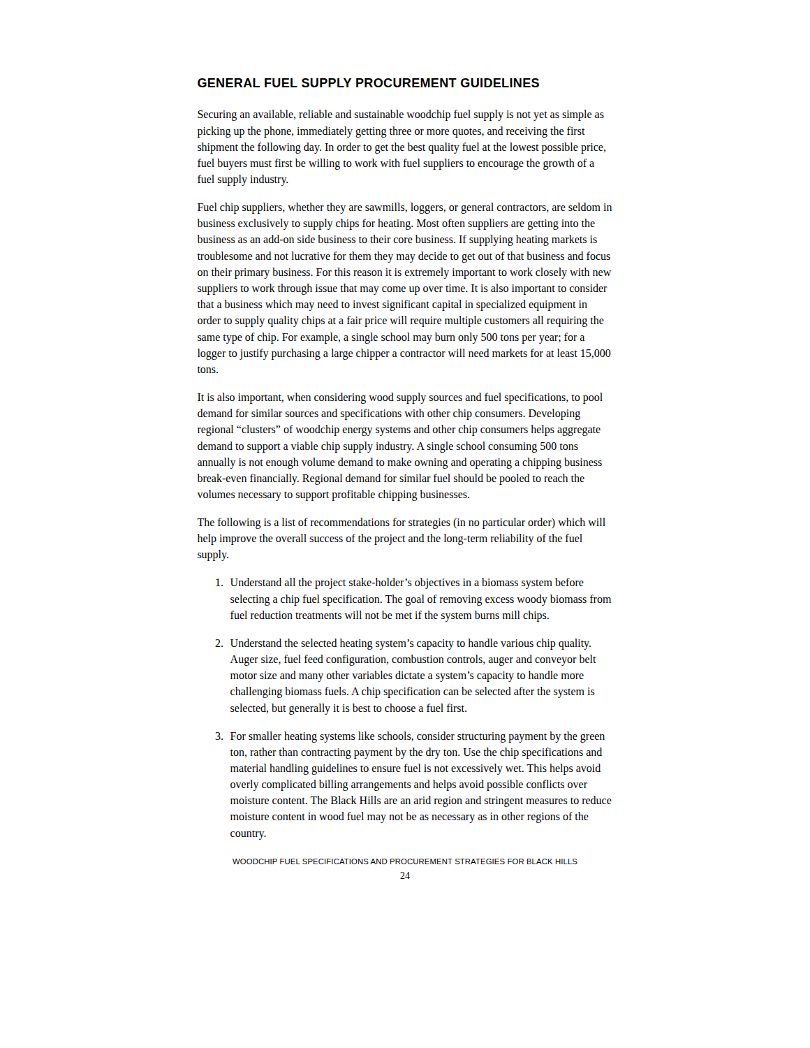General Fuel Supply Procurement Guidelines
Securing an available, reliable and sustainable woodchip fuel supply is not yet as simple as picking up the phone, immediately getting three or more quotes, and receiving the first shipment the following day. In order to get the best quality fuel at the lowest possible price, fuel buyers must first be willing to work with fuel suppliers to encourage the growth of a fuel supply industry.
Fuel chip suppliers, whether they are sawmills, loggers, or general contractors, are seldom in business exclusively to supply chips for heating. Most often suppliers are getting into the business as an add-on side business to their core business. If supplying heating markets is troublesome and not lucrative for them they may decide to get out of that business and focus on their primary business. For this reason it is extremely important to work closely with new suppliers to work through issue that may come up over time. It is also important to consider that a business which may need to invest significant capital in specialized equipment in order to supply quality chips at a fair price will require multiple customers all requiring the same type of chip. For example, a single school may burn only 500 tons per year; for a logger to justify purchasing a large chipper a contractor will need markets for at least 15,000 tons.
It is also important, when considering wood supply sources and fuel specifications, to pool demand for similar sources and specifications with other chip consumers. Developing regional “clusters” of woodchip energy systems and other chip consumers helps aggregate demand to support a viable chip supply industry. A single school consuming 500 tons annually is not enough volume demand to make owning and operating a chipping business break-even financially. Regional demand for similar fuel should be pooled to reach the volumes necessary to support profitable chipping businesses.
The following is a list of recommendations for strategies (in no particular order) which will help improve the overall success of the project and the long-term reliability of the fuel supply.
Understand all the project stake-holder’s objectives in a biomass system before selecting a chip fuel specification. The goal of removing excess woody biomass from fuel reduction treatments will not be met if the system burns mill chips.
Understand the selected heating system’s capacity to handle various chip quality. Auger size, fuel feed configuration, combustion controls, auger and conveyor belt motor size and many other variables dictate a system’s capacity to handle more challenging biomass fuels. A chip specification can be selected after the system is selected, but generally it is best to choose a fuel first.
For smaller heating systems like schools, consider structuring payment by the green ton, rather than contracting payment by the dry ton. Use the chip specifications and material handling guidelines to ensure fuel is not excessively wet. This helps avoid overly complicated billing arrangements and helps avoid possible conflicts over moisture content. The Black Hills are an arid region and stringent measures to reduce moisture content in wood fuel may not be as necessary as in other regions of the country.
WOODCHIP FUEL SPECIFICATIONS AND PROCUREMENT STRATEGIES FOR BLACK HILLS 24